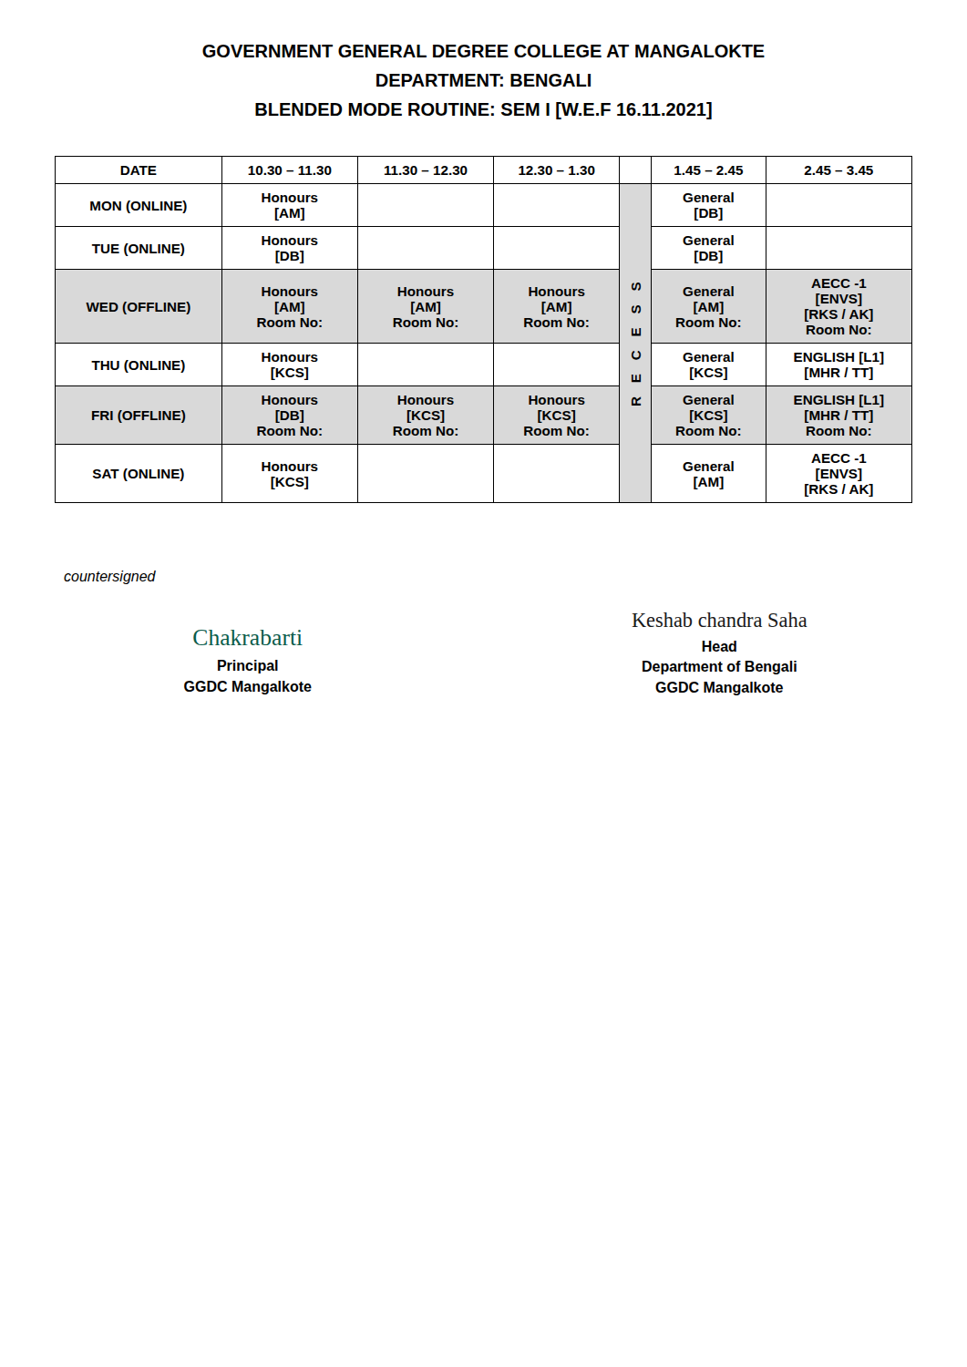GOVERNMENT GENERAL DEGREE COLLEGE AT MANGALOKTE
DEPARTMENT: BENGALI
BLENDED MODE ROUTINE: SEM I [W.E.F 16.11.2021]
| DATE | 10.30 – 11.30 | 11.30 – 12.30 | 12.30 – 1.30 | | 1.45 – 2.45 | 2.45 – 3.45 |
| --- | --- | --- | --- | --- | --- | --- |
| MON (ONLINE) | Honours [AM] | | | R E C E S S | General [DB] | |
| TUE (ONLINE) | Honours [DB] | | | General [DB] | |
| WED (OFFLINE) | Honours [AM] Room No: | Honours [AM] Room No: | Honours [AM] Room No: | General [AM] Room No: | AECC -1 [ENVS] [RKS / AK] Room No: |
| THU (ONLINE) | Honours [KCS] | | | General [KCS] | ENGLISH [L1] [MHR / TT] |
| FRI (OFFLINE) | Honours [DB] Room No: | Honours [KCS] Room No: | Honours [KCS] Room No: | General [KCS] Room No: | ENGLISH [L1] [MHR / TT] Room No: |
| SAT (ONLINE) | Honours [KCS] | | | General [AM] | AECC -1 [ENVS] [RKS / AK] |
countersigned
Chakrabarti
Principal
GGDC Mangalkote
Keshab chandra Saha
Head
Department of Bengali
GGDC Mangalkote